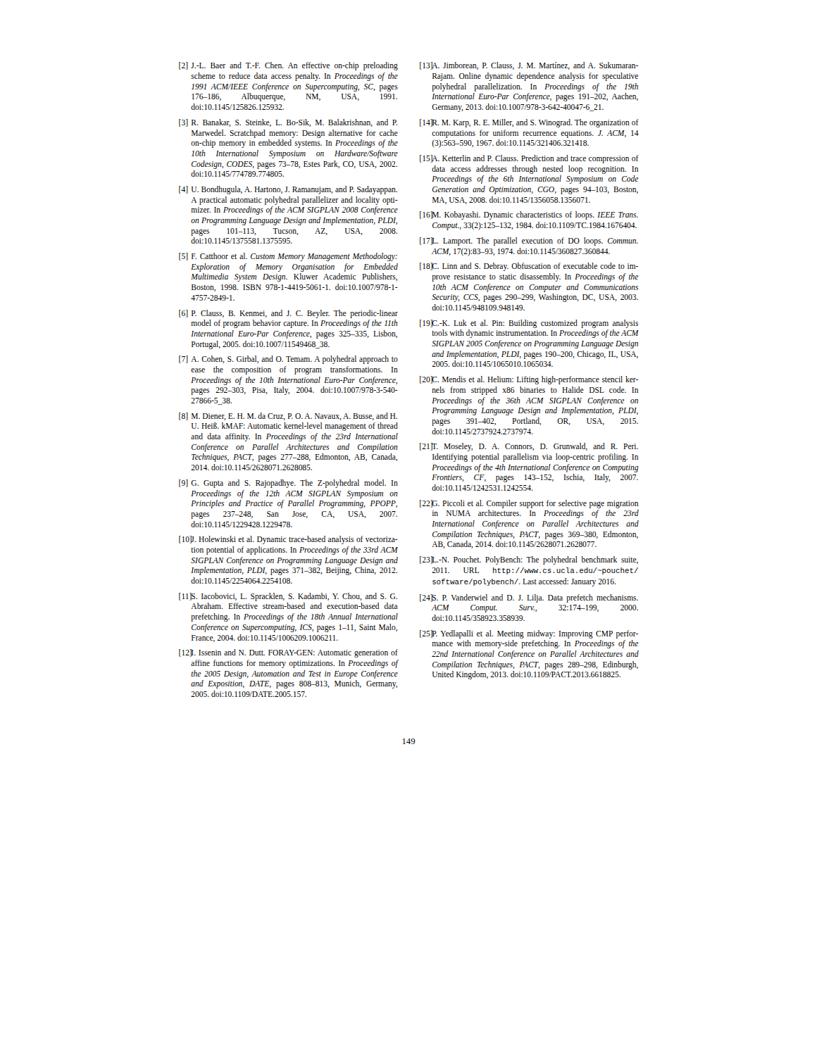[2] J.-L. Baer and T.-F. Chen. An effective on-chip preloading scheme to reduce data access penalty. In Proceedings of the 1991 ACM/IEEE Conference on Supercomputing, SC, pages 176–186, Albuquerque, NM, USA, 1991. doi:10.1145/125826.125932.
[3] R. Banakar, S. Steinke, L. Bo-Sik, M. Balakrishnan, and P. Marwedel. Scratchpad memory: Design alternative for cache on-chip memory in embedded systems. In Proceedings of the 10th International Symposium on Hardware/Software Codesign, CODES, pages 73–78, Estes Park, CO, USA, 2002. doi:10.1145/774789.774805.
[4] U. Bondhugula, A. Hartono, J. Ramanujam, and P. Sadayappan. A practical automatic polyhedral parallelizer and locality optimizer. In Proceedings of the ACM SIGPLAN 2008 Conference on Programming Language Design and Implementation, PLDI, pages 101–113, Tucson, AZ, USA, 2008. doi:10.1145/1375581.1375595.
[5] F. Catthoor et al. Custom Memory Management Methodology: Exploration of Memory Organisation for Embedded Multimedia System Design. Kluwer Academic Publishers, Boston, 1998. ISBN 978-1-4419-5061-1. doi:10.1007/978-1-4757-2849-1.
[6] P. Clauss, B. Kenmei, and J. C. Beyler. The periodic-linear model of program behavior capture. In Proceedings of the 11th International Euro-Par Conference, pages 325–335, Lisbon, Portugal, 2005. doi:10.1007/11549468_38.
[7] A. Cohen, S. Girbal, and O. Temam. A polyhedral approach to ease the composition of program transformations. In Proceedings of the 10th International Euro-Par Conference, pages 292–303, Pisa, Italy, 2004. doi:10.1007/978-3-540-27866-5_38.
[8] M. Diener, E. H. M. da Cruz, P. O. A. Navaux, A. Busse, and H. U. Heiß. kMAF: Automatic kernel-level management of thread and data affinity. In Proceedings of the 23rd International Conference on Parallel Architectures and Compilation Techniques, PACT, pages 277–288, Edmonton, AB, Canada, 2014. doi:10.1145/2628071.2628085.
[9] G. Gupta and S. Rajopadhye. The Z-polyhedral model. In Proceedings of the 12th ACM SIGPLAN Symposium on Principles and Practice of Parallel Programming, PPOPP, pages 237–248, San Jose, CA, USA, 2007. doi:10.1145/1229428.1229478.
[10] J. Holewinski et al. Dynamic trace-based analysis of vectorization potential of applications. In Proceedings of the 33rd ACM SIGPLAN Conference on Programming Language Design and Implementation, PLDI, pages 371–382, Beijing, China, 2012. doi:10.1145/2254064.2254108.
[11] S. Iacobovici, L. Spracklen, S. Kadambi, Y. Chou, and S. G. Abraham. Effective stream-based and execution-based data prefetching. In Proceedings of the 18th Annual International Conference on Supercomputing, ICS, pages 1–11, Saint Malo, France, 2004. doi:10.1145/1006209.1006211.
[12] I. Issenin and N. Dutt. FORAY-GEN: Automatic generation of affine functions for memory optimizations. In Proceedings of the 2005 Design, Automation and Test in Europe Conference and Exposition, DATE, pages 808–813, Munich, Germany, 2005. doi:10.1109/DATE.2005.157.
[13] A. Jimborean, P. Clauss, J. M. Martínez, and A. Sukumaran-Rajam. Online dynamic dependence analysis for speculative polyhedral parallelization. In Proceedings of the 19th International Euro-Par Conference, pages 191–202, Aachen, Germany, 2013. doi:10.1007/978-3-642-40047-6_21.
[14] R. M. Karp, R. E. Miller, and S. Winograd. The organization of computations for uniform recurrence equations. J. ACM, 14 (3):563–590, 1967. doi:10.1145/321406.321418.
[15] A. Ketterlin and P. Clauss. Prediction and trace compression of data access addresses through nested loop recognition. In Proceedings of the 6th International Symposium on Code Generation and Optimization, CGO, pages 94–103, Boston, MA, USA, 2008. doi:10.1145/1356058.1356071.
[16] M. Kobayashi. Dynamic characteristics of loops. IEEE Trans. Comput., 33(2):125–132, 1984. doi:10.1109/TC.1984.1676404.
[17] L. Lamport. The parallel execution of DO loops. Commun. ACM, 17(2):83–93, 1974. doi:10.1145/360827.360844.
[18] C. Linn and S. Debray. Obfuscation of executable code to improve resistance to static disassembly. In Proceedings of the 10th ACM Conference on Computer and Communications Security, CCS, pages 290–299, Washington, DC, USA, 2003. doi:10.1145/948109.948149.
[19] C.-K. Luk et al. Pin: Building customized program analysis tools with dynamic instrumentation. In Proceedings of the ACM SIGPLAN 2005 Conference on Programming Language Design and Implementation, PLDI, pages 190–200, Chicago, IL, USA, 2005. doi:10.1145/1065010.1065034.
[20] C. Mendis et al. Helium: Lifting high-performance stencil kernels from stripped x86 binaries to Halide DSL code. In Proceedings of the 36th ACM SIGPLAN Conference on Programming Language Design and Implementation, PLDI, pages 391–402, Portland, OR, USA, 2015. doi:10.1145/2737924.2737974.
[21] T. Moseley, D. A. Connors, D. Grunwald, and R. Peri. Identifying potential parallelism via loop-centric profiling. In Proceedings of the 4th International Conference on Computing Frontiers, CF, pages 143–152, Ischia, Italy, 2007. doi:10.1145/1242531.1242554.
[22] G. Piccoli et al. Compiler support for selective page migration in NUMA architectures. In Proceedings of the 23rd International Conference on Parallel Architectures and Compilation Techniques, PACT, pages 369–380, Edmonton, AB, Canada, 2014. doi:10.1145/2628071.2628077.
[23] L.-N. Pouchet. PolyBench: The polyhedral benchmark suite, 2011. URL http://www.cs.ucla.edu/~pouchet/ software/polybench/. Last accessed: January 2016.
[24] S. P. Vanderwiel and D. J. Lilja. Data prefetch mechanisms. ACM Comput. Surv., 32:174–199, 2000. doi:10.1145/358923.358939.
[25] P. Yedlapalli et al. Meeting midway: Improving CMP performance with memory-side prefetching. In Proceedings of the 22nd International Conference on Parallel Architectures and Compilation Techniques, PACT, pages 289–298, Edinburgh, United Kingdom, 2013. doi:10.1109/PACT.2013.6618825.
149